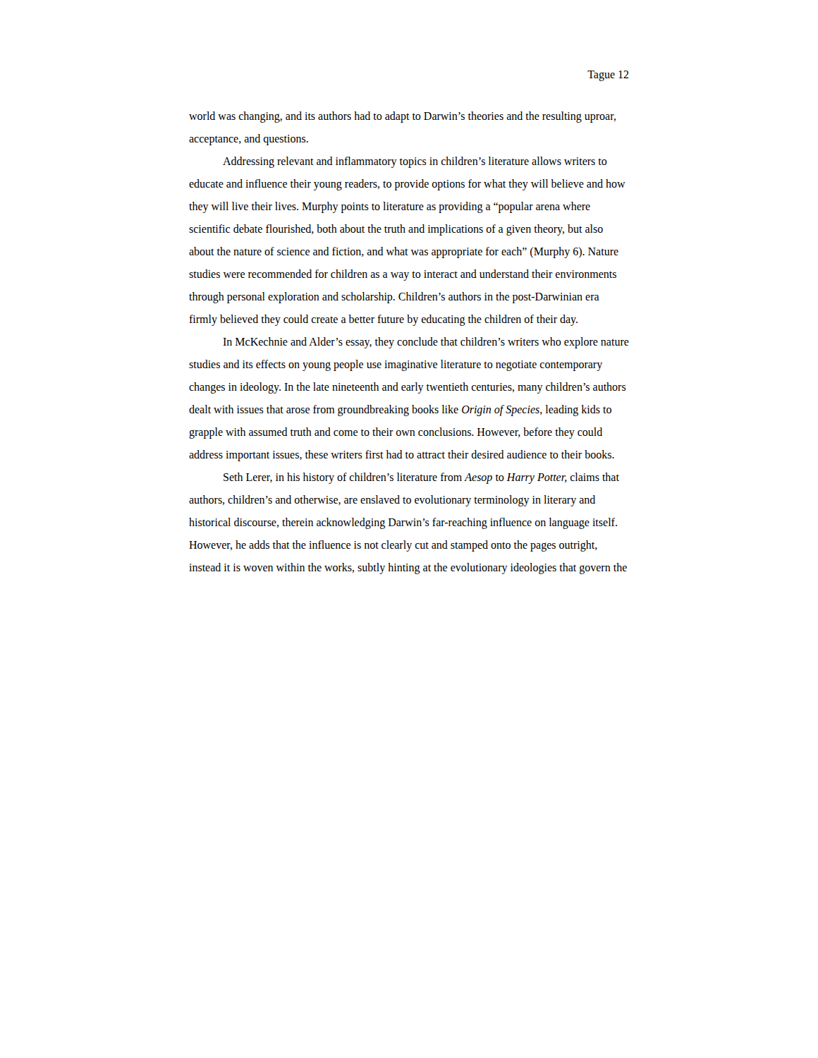Tague 12
world was changing, and its authors had to adapt to Darwin’s theories and the resulting uproar, acceptance, and questions.
Addressing relevant and inflammatory topics in children’s literature allows writers to educate and influence their young readers, to provide options for what they will believe and how they will live their lives. Murphy points to literature as providing a “popular arena where scientific debate flourished, both about the truth and implications of a given theory, but also about the nature of science and fiction, and what was appropriate for each” (Murphy 6). Nature studies were recommended for children as a way to interact and understand their environments through personal exploration and scholarship. Children’s authors in the post-Darwinian era firmly believed they could create a better future by educating the children of their day.
In McKechnie and Alder’s essay, they conclude that children’s writers who explore nature studies and its effects on young people use imaginative literature to negotiate contemporary changes in ideology. In the late nineteenth and early twentieth centuries, many children’s authors dealt with issues that arose from groundbreaking books like Origin of Species, leading kids to grapple with assumed truth and come to their own conclusions. However, before they could address important issues, these writers first had to attract their desired audience to their books.
Seth Lerer, in his history of children’s literature from Aesop to Harry Potter, claims that authors, children’s and otherwise, are enslaved to evolutionary terminology in literary and historical discourse, therein acknowledging Darwin’s far-reaching influence on language itself. However, he adds that the influence is not clearly cut and stamped onto the pages outright, instead it is woven within the works, subtly hinting at the evolutionary ideologies that govern the